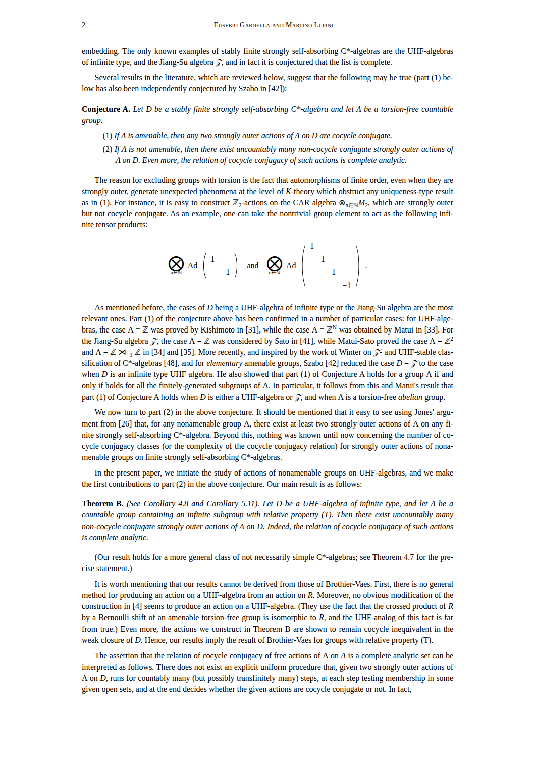2 Eusebio Gardella and Martino Lupini
embedding. The only known examples of stably finite strongly self-absorbing C*-algebras are the UHF-algebras of infinite type, and the Jiang-Su algebra 𝒵, and in fact it is conjectured that the list is complete.
Several results in the literature, which are reviewed below, suggest that the following may be true (part (1) below has also been independently conjectured by Szabo in [42]):
Conjecture A. Let D be a stably finite strongly self-absorbing C*-algebra and let Λ be a torsion-free countable group.
(1) If Λ is amenable, then any two strongly outer actions of Λ on D are cocycle conjugate.
(2) If Λ is not amenable, then there exist uncountably many non-cocycle conjugate strongly outer actions of Λ on D. Even more, the relation of cocycle conjugacy of such actions is complete analytic.
The reason for excluding groups with torsion is the fact that automorphisms of finite order, even when they are strongly outer, generate unexpected phenomena at the level of K-theory which obstruct any uniqueness-type result as in (1). For instance, it is easy to construct ℤ2-actions on the CAR algebra ⊗n∈ℕM2, which are strongly outer but not cocycle conjugate. As an example, one can take the nontrivial group element to act as the following infinite tensor products:
⨂n∈ℕ Ad
| 1 | |
| | −1 |
and ⨂n∈ℕ Ad
| 1 | | | |
| | 1 | | |
| | | 1 | |
| | | | −1 |
.
As mentioned before, the cases of D being a UHF-algebra of infinite type or the Jiang-Su algebra are the most relevant ones. Part (1) of the conjecture above has been confirmed in a number of particular cases: for UHF-algebras, the case Λ = ℤ was proved by Kishimoto in [31], while the case Λ = ℤN was obtained by Matui in [33]. For the Jiang-Su algebra 𝒵, the case Λ = ℤ was considered by Sato in [41], while Matui-Sato proved the case Λ = ℤ2 and Λ = ℤ ⋊−1 ℤ in [34] and [35]. More recently, and inspired by the work of Winter on 𝒵- and UHF-stable classification of C*-algebras [48], and for elementary amenable groups, Szabo [42] reduced the case D = 𝒵 to the case when D is an infinite type UHF algebra. He also showed that part (1) of Conjecture A holds for a group Λ if and only if holds for all the finitely-generated subgroups of Λ. In particular, it follows from this and Matui's result that part (1) of Conjecture A holds when D is either a UHF-algebra or 𝒵, and when Λ is a torsion-free abelian group.
We now turn to part (2) in the above conjecture. It should be mentioned that it easy to see using Jones' argument from [26] that, for any nonamenable group Λ, there exist at least two strongly outer actions of Λ on any finite strongly self-absorbing C*-algebra. Beyond this, nothing was known until now concerning the number of cocycle conjugacy classes (or the complexity of the cocycle conjugacy relation) for strongly outer actions of nonamenable groups on finite strongly self-absorbing C*-algebras.
In the present paper, we initiate the study of actions of nonamenable groups on UHF-algebras, and we make the first contributions to part (2) in the above conjecture. Our main result is as follows:
Theorem B. (See Corollary 4.8 and Corollary 5.11). Let D be a UHF-algebra of infinite type, and let Λ be a countable group containing an infinite subgroup with relative property (T). Then there exist uncountably many non-cocycle conjugate strongly outer actions of Λ on D. Indeed, the relation of cocycle conjugacy of such actions is complete analytic.
(Our result holds for a more general class of not necessarily simple C*-algebras; see Theorem 4.7 for the precise statement.)
It is worth mentioning that our results cannot be derived from those of Brothier-Vaes. First, there is no general method for producing an action on a UHF-algebra from an action on R. Moreover, no obvious modification of the construction in [4] seems to produce an action on a UHF-algebra. (They use the fact that the crossed product of R by a Bernoulli shift of an amenable torsion-free group is isomorphic to R, and the UHF-analog of this fact is far from true.) Even more, the actions we construct in Theorem B are shown to remain cocycle inequivalent in the weak closure of D. Hence, our results imply the result of Brothier-Vaes for groups with relative property (T).
The assertion that the relation of cocycle conjugacy of free actions of Λ on A is a complete analytic set can be interpreted as follows. There does not exist an explicit uniform procedure that, given two strongly outer actions of Λ on D, runs for countably many (but possibly transfinitely many) steps, at each step testing membership in some given open sets, and at the end decides whether the given actions are cocycle conjugate or not. In fact,